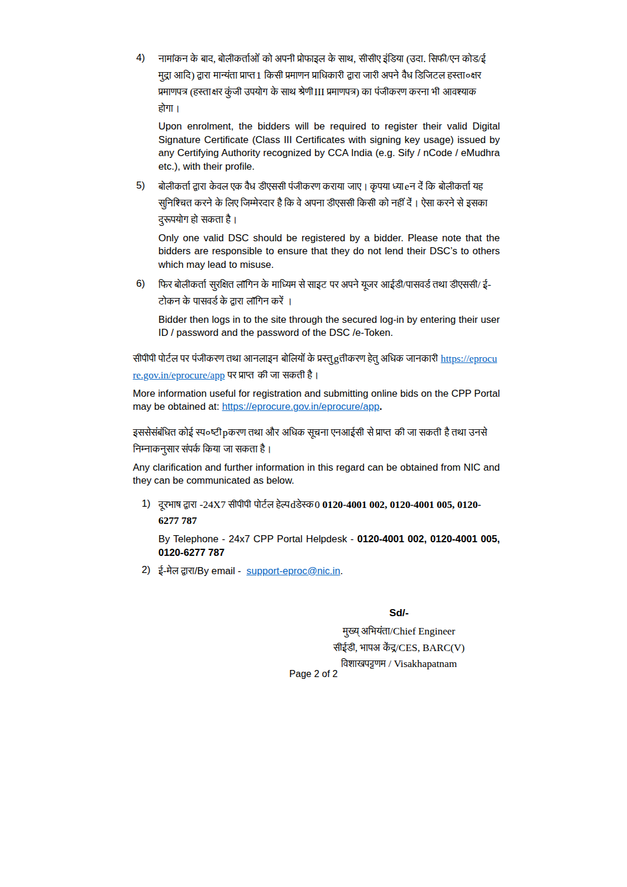4)
नामांकन के बाद, बोलीकर्ताओं को अपनी प्रोफाइल के साथ, सीसीए इंडिया (उदा. सिफी/एन कोड/ई मुद्रा आदि) द्वारा मान्यंता प्राप्त 1 किसी प्रमाणन प्राधिकारी द्वारा जारी अपने वैध डिजिटल हस्ता०क्षर प्रमाणपत्र (हस्ता क्षर कुंजी उपयोग के साथ श्रेणी III प्रमाणपत्र) का पंजीकरण करना भी आवश्याक होगा।
Upon enrolment, the bidders will be required to register their valid Digital Signature Certificate (Class III Certificates with signing key usage) issued by any Certifying Authority recognized by CCA India (e.g. Sify / nCode / eMudhra etc.), with their profile.
5)
बोलीकर्ता द्वारा केवल एक वैध डीएससी पंजीकरण कराया जाए। कृपया ध्या eन दें कि बोलीकर्ता यह सुनिश्चित करने के लिए जिम्मेरदार है कि वे अपना डीएससी किसी को नहीं दें। ऐसा करने से इसका दुरूपयोग हो सकता है।
Only one valid DSC should be registered by a bidder. Please note that the bidders are responsible to ensure that they do not lend their DSC’s to others which may lead to misuse.
6)
फिर बोलीकर्ता सुरक्षित लॉगिन के माध्यिम से साइट पर अपने यूजर आईडी/पासवर्ड तथा डीएससी/ ई-टोकन के पासवर्ड के द्वारा लॉगिन करें ।
Bidder then logs in to the site through the secured log-in by entering their user ID / password and the password of the DSC /e-Token.
सीपीपी पोर्टल पर पंजीकरण तथा आनलाइन बोलियों के प्रस्तु gतीकरण हेतु अधिक जानकारी https://eprocure.gov.in/eprocure/app पर प्राप्त  की जा सकती है।
More information useful for registration and submitting online bids on the CPP Portal may be obtained at: https://eprocure.gov.in/eprocure/app.
इससेसंबंधित कोई स्प०ष्टी pकरण तथा और अधिक सूचना एनआईसी से प्राप्त  की जा सकती है तथा उनसे निम्नाकनुसार संपर्क किया जा सकता है।
Any clarification and further information in this regard can be obtained from NIC and they can be communicated as below.
1)
दूरभाष द्वारा -24X7 सीपीपी पोर्टल हेल्प dडेस्क 0 0120-4001 002, 0120-4001 005, 0120-6277 787
By Telephone - 24x7 CPP Portal Helpdesk - 0120-4001 002, 0120-4001 005, 0120-6277 787
2)
ई-मेल द्वारा/By email - support-eproc@nic.in.
Sd/-
मुख्य् अभियंता/Chief Engineer
सीईडी, भापअ केंद्र/CES, BARC(V)
विशाखपट्टणम / Visakhapatnam
Page 2 of 2